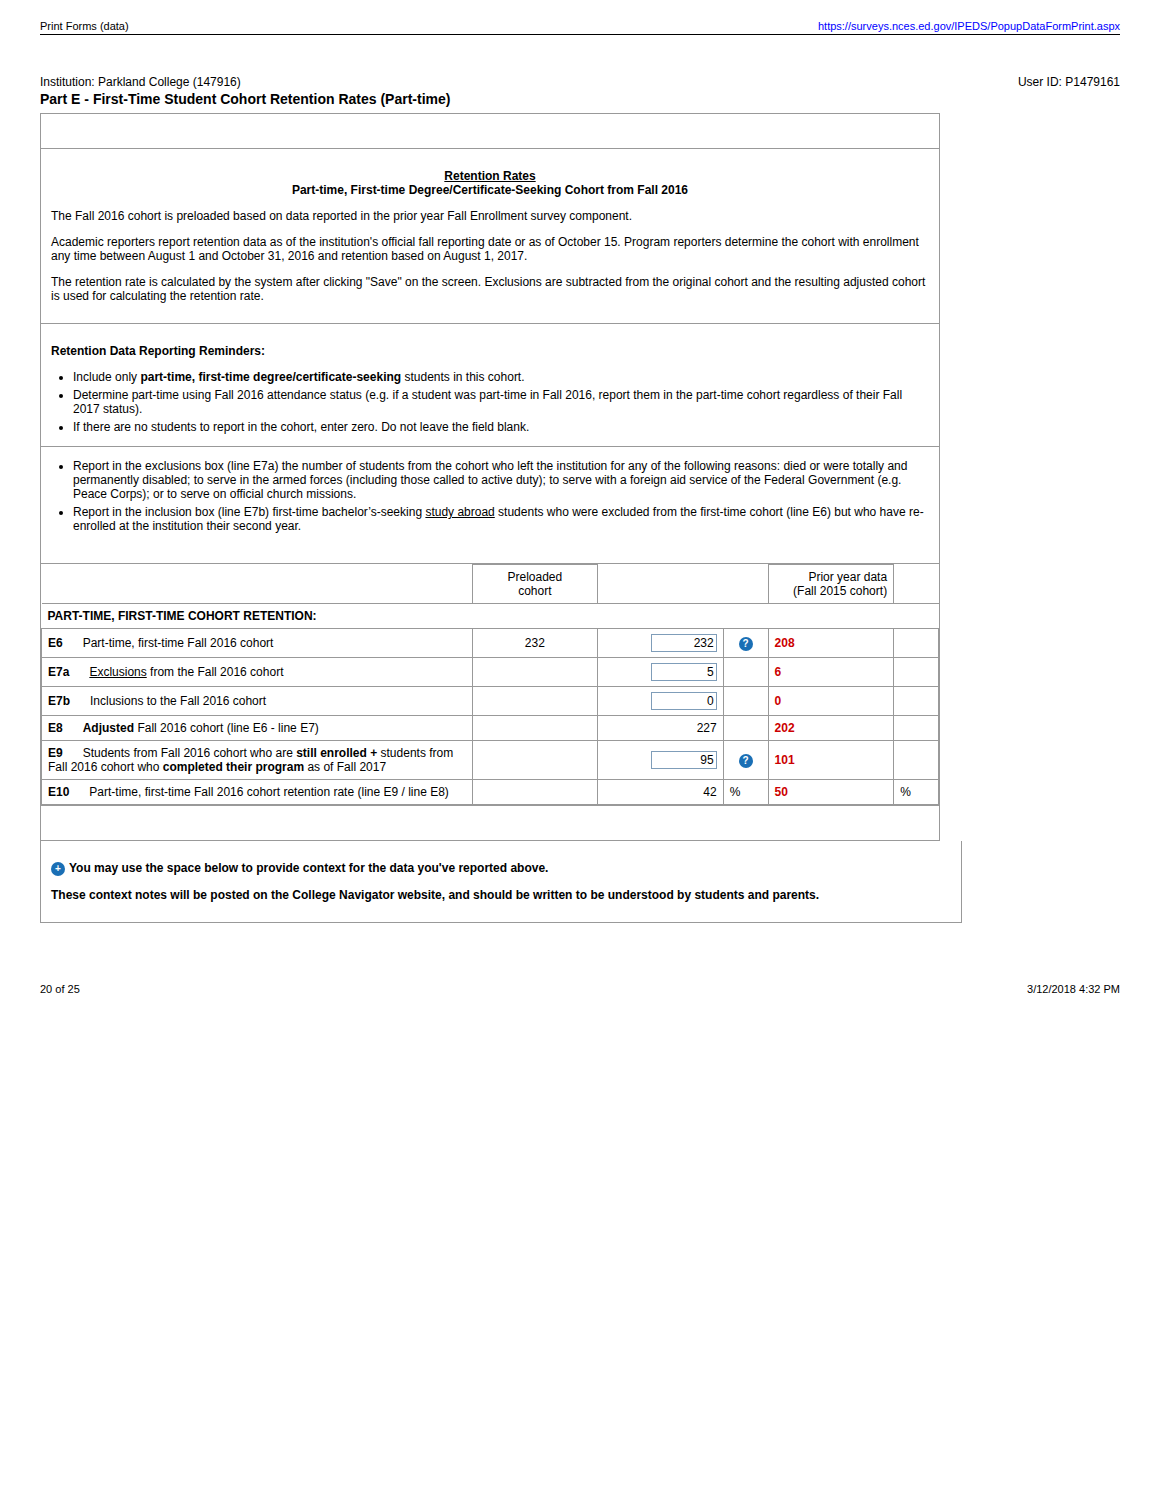Print Forms (data)
https://surveys.nces.ed.gov/IPEDS/PopupDataFormPrint.aspx
Institution: Parkland College (147916)
User ID: P1479161
Part E - First-Time Student Cohort Retention Rates (Part-time)
| Retention Rates Part-time, First-time Degree/Certificate-Seeking Cohort from Fall 2016 The Fall 2016 cohort is preloaded based on data reported in the prior year Fall Enrollment survey component. Academic reporters report retention data as of the institution's official fall reporting date or as of October 15. Program reporters determine the cohort with enrollment any time between August 1 and October 31, 2016 and retention based on August 1, 2017. The retention rate is calculated by the system after clicking "Save" on the screen. Exclusions are subtracted from the original cohort and the resulting adjusted cohort is used for calculating the retention rate. |
| Retention Data Reporting Reminders: Include only part-time, first-time degree/certificate-seeking students in this cohort. Determine part-time using Fall 2016 attendance status (e.g. if a student was part-time in Fall 2016, report them in the part-time cohort regardless of their Fall 2017 status). If there are no students to report in the cohort, enter zero. Do not leave the field blank. |
| Report in the exclusions box (line E7a) the number of students from the cohort who left the institution for any of the following reasons: died or were totally and permanently disabled; to serve in the armed forces (including those called to active duty); to serve with a foreign aid service of the Federal Government (e.g. Peace Corps); or to serve on official church missions. Report in the inclusion box (line E7b) first-time bachelor’s-seeking study abroad students who were excluded from the first-time cohort (line E6) but who have re-enrolled at the institution their second year. |
| / / Preloaded cohort / / / Prior year data (Fall 2015 cohort) / / / PART-TIME, FIRST-TIME COHORT RETENTION: / / E6 Part-time, first-time Fall 2016 cohort / 232 / / ? / 208 / / / E7a Exclusions from the Fall 2016 cohort / / / / 6 / / / E7b Inclusions to the Fall 2016 cohort / / / / 0 / / / E8 Adjusted Fall 2016 cohort (line E6 - line E7) / / 227 / / 202 / / / E9 Students from Fall 2016 cohort who are still enrolled + students from Fall 2016 cohort who completed their program as of Fall 2017 / / / ? / 101 / / / E10 Part-time, first-time Fall 2016 cohort retention rate (line E9 / line E8) / / 42 / % / 50 / % / |
+You may use the space below to provide context for the data you've reported above.
These context notes will be posted on the College Navigator website, and should be written to be understood by students and parents.
20 of 25
3/12/2018 4:32 PM